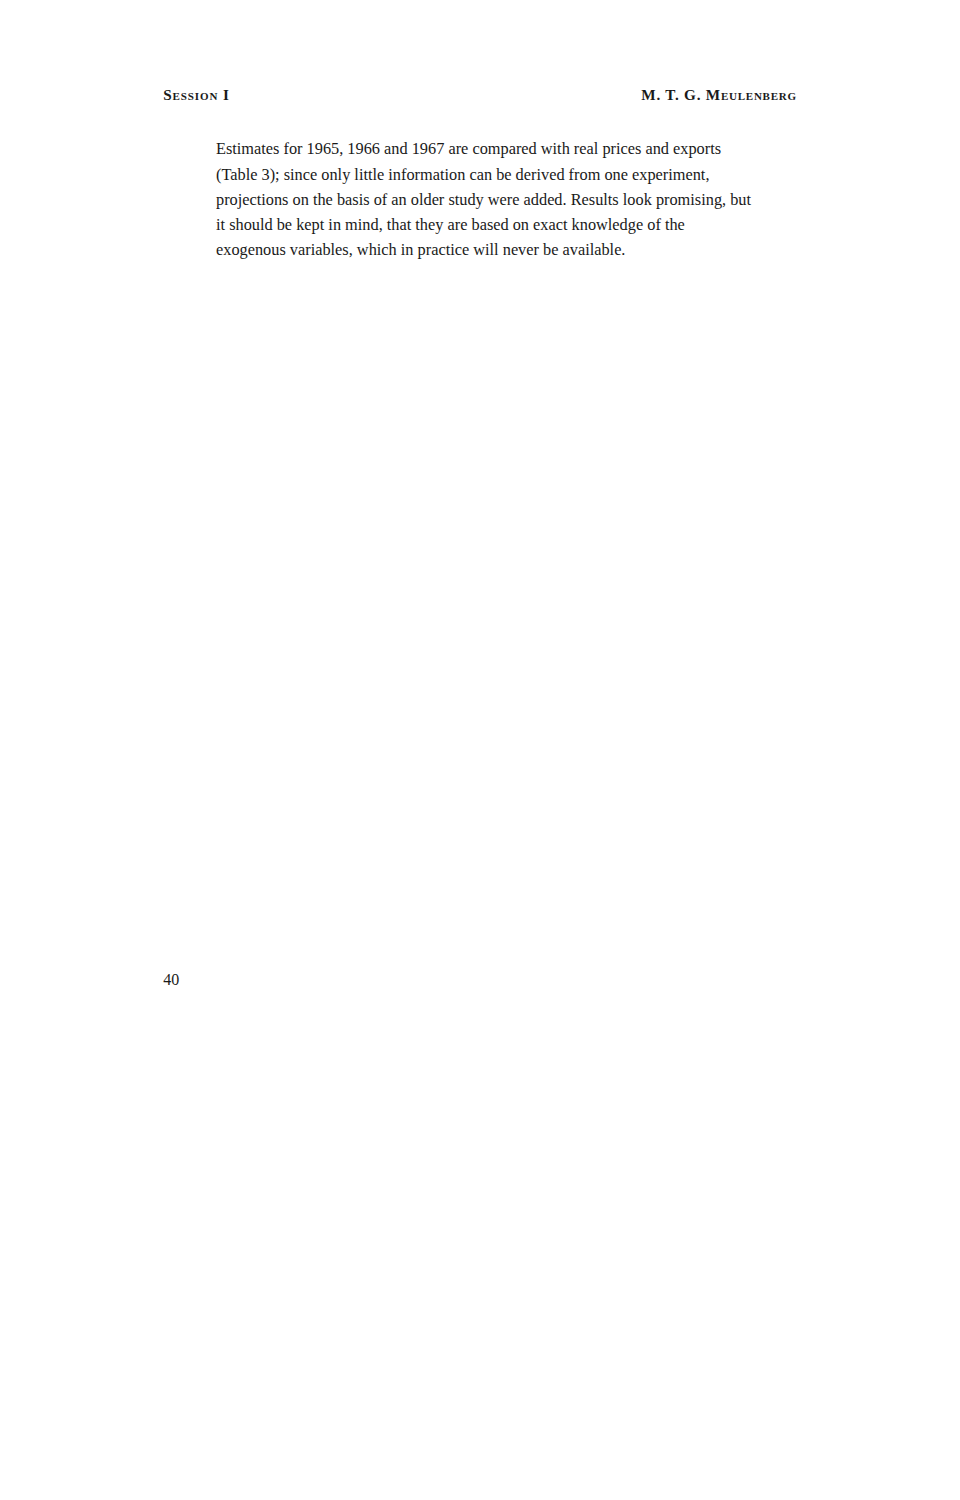Session I M. T. G. Meulenberg
Estimates for 1965, 1966 and 1967 are compared with real prices and exports (Table 3); since only little information can be derived from one experiment, projections on the basis of an older study were added. Results look promising, but it should be kept in mind, that they are based on exact knowledge of the exogenous variables, which in practice will never be available.
40